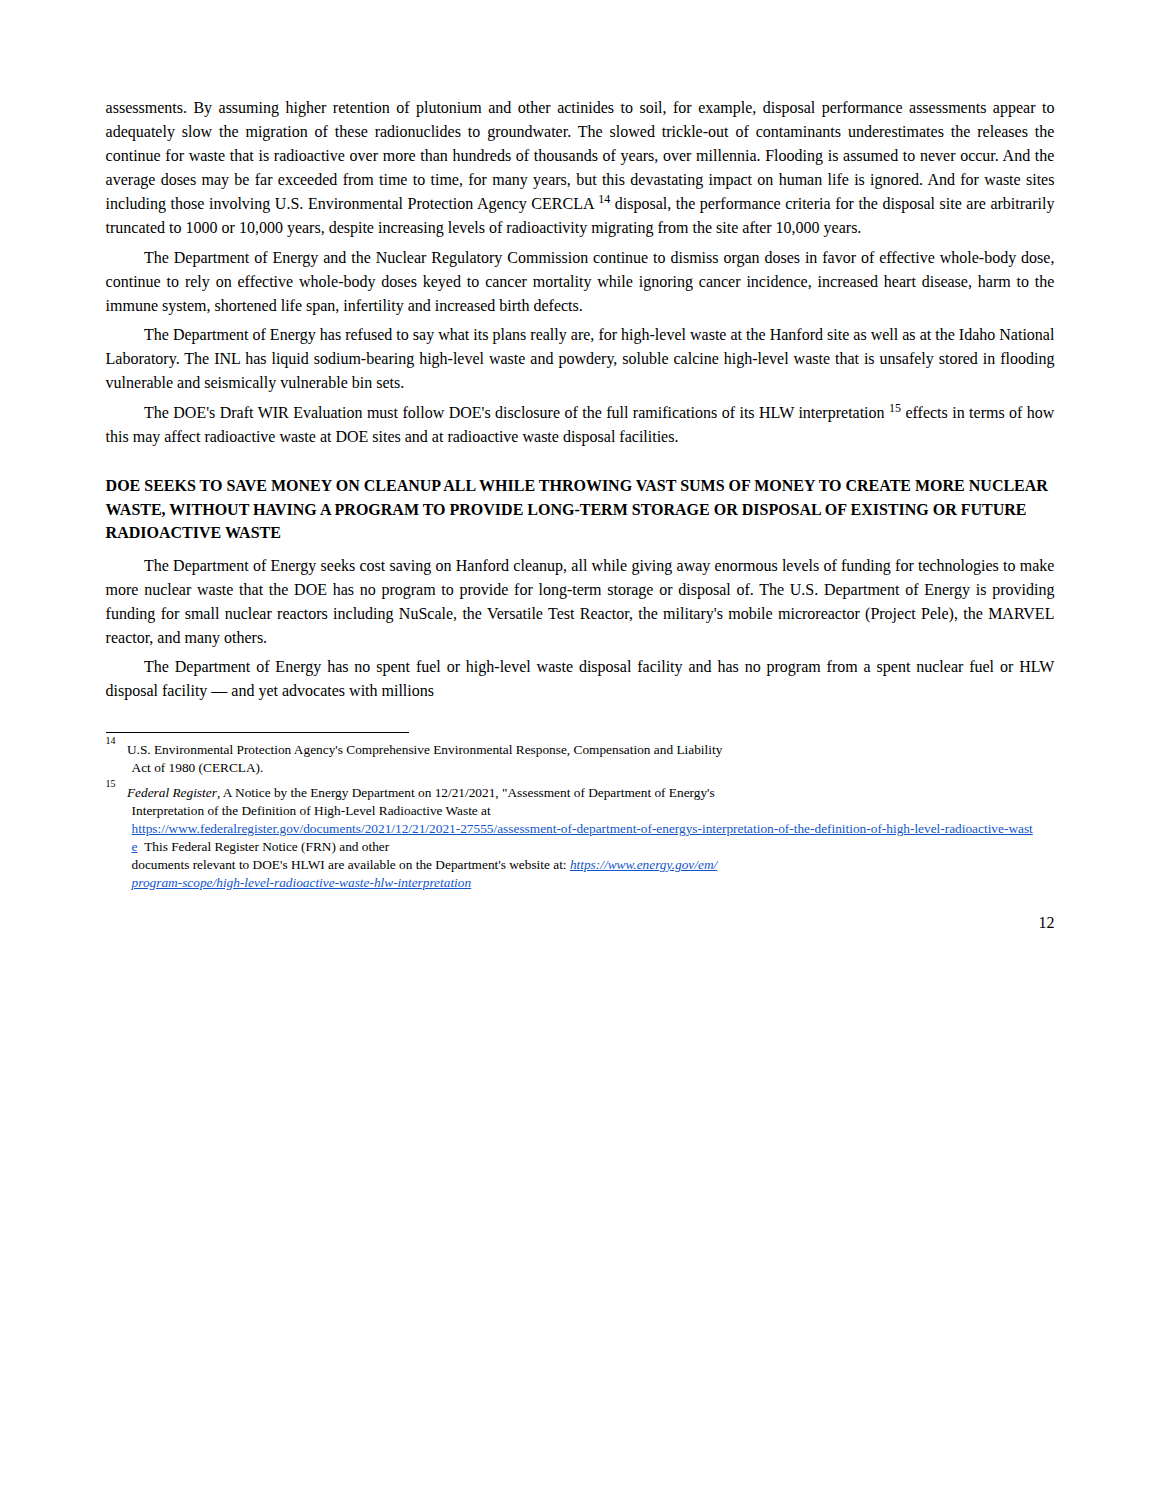assessments. By assuming higher retention of plutonium and other actinides to soil, for example, disposal performance assessments appear to adequately slow the migration of these radionuclides to groundwater. The slowed trickle-out of contaminants underestimates the releases the continue for waste that is radioactive over more than hundreds of thousands of years, over millennia. Flooding is assumed to never occur. And the average doses may be far exceeded from time to time, for many years, but this devastating impact on human life is ignored. And for waste sites including those involving U.S. Environmental Protection Agency CERCLA 14 disposal, the performance criteria for the disposal site are arbitrarily truncated to 1000 or 10,000 years, despite increasing levels of radioactivity migrating from the site after 10,000 years.
The Department of Energy and the Nuclear Regulatory Commission continue to dismiss organ doses in favor of effective whole-body dose, continue to rely on effective whole-body doses keyed to cancer mortality while ignoring cancer incidence, increased heart disease, harm to the immune system, shortened life span, infertility and increased birth defects.
The Department of Energy has refused to say what its plans really are, for high-level waste at the Hanford site as well as at the Idaho National Laboratory. The INL has liquid sodium-bearing high-level waste and powdery, soluble calcine high-level waste that is unsafely stored in flooding vulnerable and seismically vulnerable bin sets.
The DOE's Draft WIR Evaluation must follow DOE's disclosure of the full ramifications of its HLW interpretation 15 effects in terms of how this may affect radioactive waste at DOE sites and at radioactive waste disposal facilities.
DOE SEEKS TO SAVE MONEY ON CLEANUP ALL WHILE THROWING VAST SUMS OF MONEY TO CREATE MORE NUCLEAR WASTE, WITHOUT HAVING A PROGRAM TO PROVIDE LONG-TERM STORAGE OR DISPOSAL OF EXISTING OR FUTURE RADIOACTIVE WASTE
The Department of Energy seeks cost saving on Hanford cleanup, all while giving away enormous levels of funding for technologies to make more nuclear waste that the DOE has no program to provide for long-term storage or disposal of. The U.S. Department of Energy is providing funding for small nuclear reactors including NuScale, the Versatile Test Reactor, the military's mobile microreactor (Project Pele), the MARVEL reactor, and many others.
The Department of Energy has no spent fuel or high-level waste disposal facility and has no program from a spent nuclear fuel or HLW disposal facility — and yet advocates with millions
14 U.S. Environmental Protection Agency's Comprehensive Environmental Response, Compensation and Liability Act of 1980 (CERCLA).
15 Federal Register, A Notice by the Energy Department on 12/21/2021, "Assessment of Department of Energy's Interpretation of the Definition of High-Level Radioactive Waste at https://www.federalregister.gov/documents/2021/12/21/2021-27555/assessment-of-department-of-energys-interpretation-of-the-definition-of-high-level-radioactive-waste This Federal Register Notice (FRN) and other documents relevant to DOE's HLWI are available on the Department's website at: https://www.energy.gov/em/ program-scope/high-level-radioactive-waste-hlw-interpretation
12